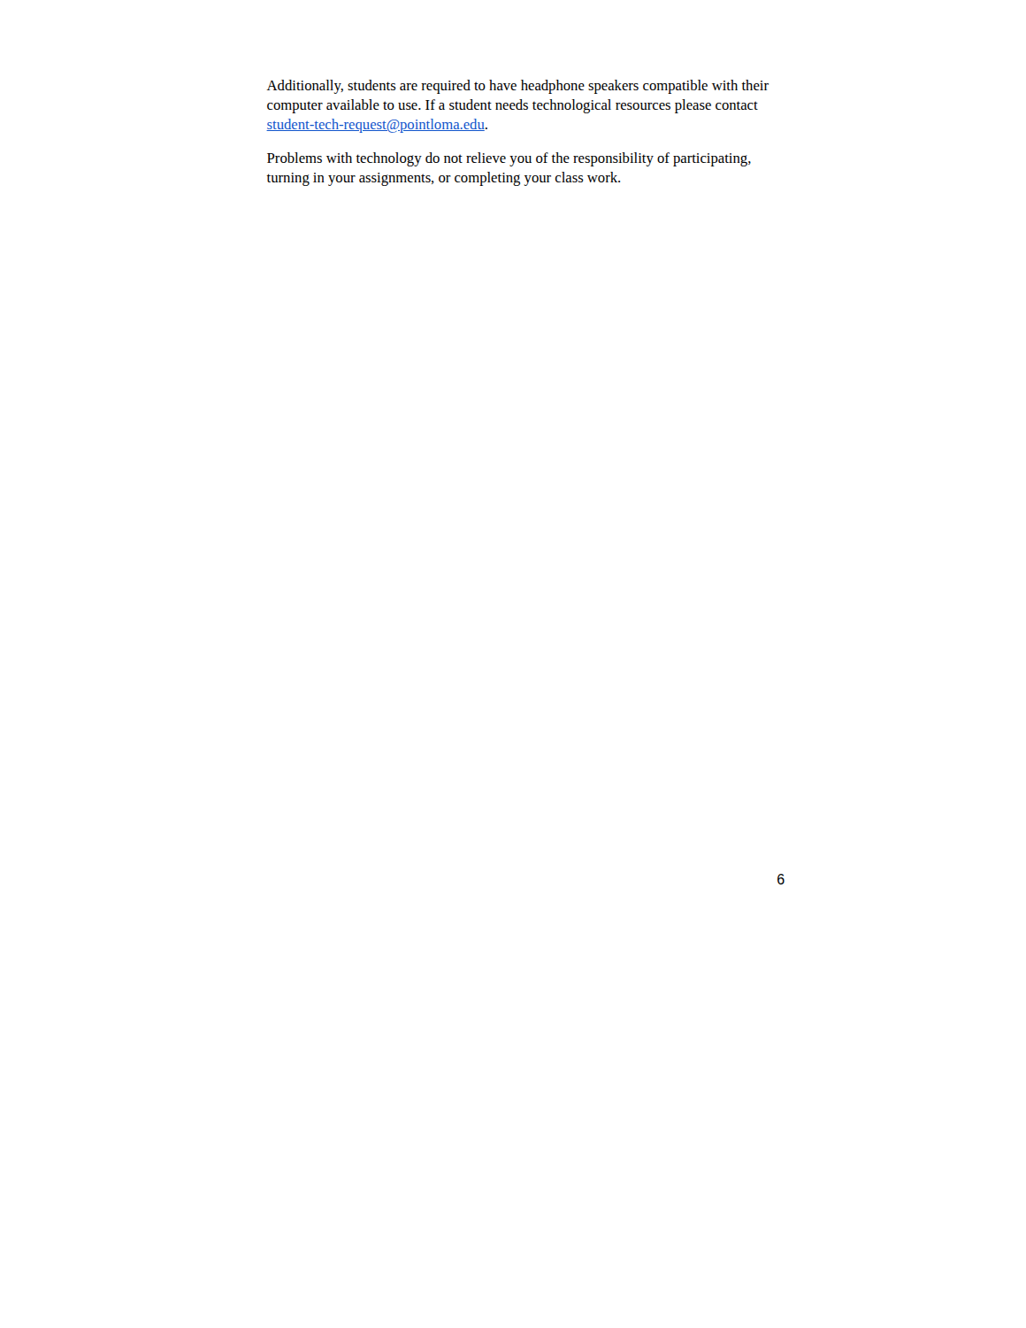Additionally, students are required to have headphone speakers compatible with their computer available to use. If a student needs technological resources please contact student-tech-request@pointloma.edu.
Problems with technology do not relieve you of the responsibility of participating, turning in your assignments, or completing your class work.
6